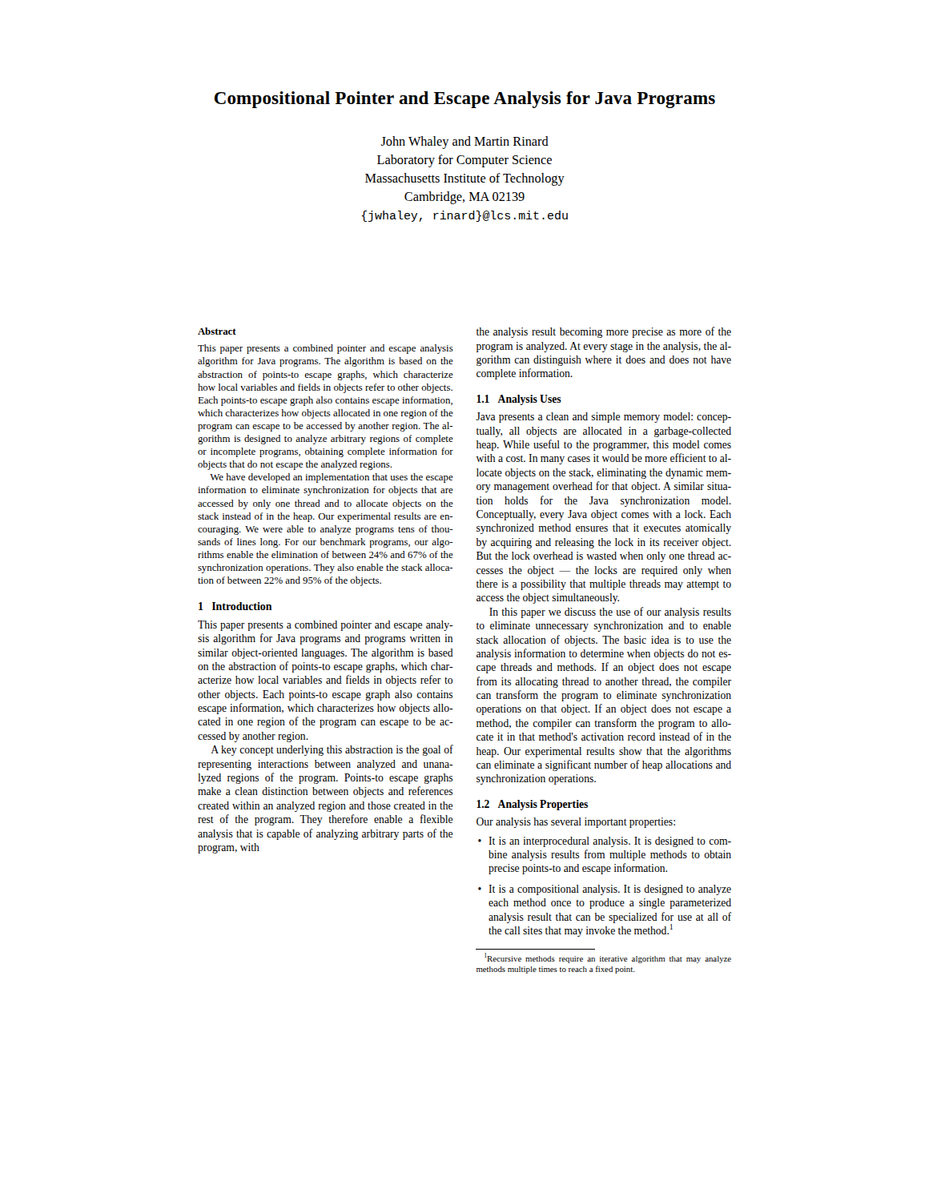Compositional Pointer and Escape Analysis for Java Programs
John Whaley and Martin Rinard
Laboratory for Computer Science
Massachusetts Institute of Technology
Cambridge, MA 02139
{jwhaley, rinard}@lcs.mit.edu
Abstract
This paper presents a combined pointer and escape analysis algorithm for Java programs. The algorithm is based on the abstraction of points-to escape graphs, which characterize how local variables and fields in objects refer to other objects. Each points-to escape graph also contains escape information, which characterizes how objects allocated in one region of the program can escape to be accessed by another region. The algorithm is designed to analyze arbitrary regions of complete or incomplete programs, obtaining complete information for objects that do not escape the analyzed regions.
We have developed an implementation that uses the escape information to eliminate synchronization for objects that are accessed by only one thread and to allocate objects on the stack instead of in the heap. Our experimental results are encouraging. We were able to analyze programs tens of thousands of lines long. For our benchmark programs, our algorithms enable the elimination of between 24% and 67% of the synchronization operations. They also enable the stack allocation of between 22% and 95% of the objects.
1 Introduction
This paper presents a combined pointer and escape analysis algorithm for Java programs and programs written in similar object-oriented languages. The algorithm is based on the abstraction of points-to escape graphs, which characterize how local variables and fields in objects refer to other objects. Each points-to escape graph also contains escape information, which characterizes how objects allocated in one region of the program can escape to be accessed by another region.
A key concept underlying this abstraction is the goal of representing interactions between analyzed and unanalyzed regions of the program. Points-to escape graphs make a clean distinction between objects and references created within an analyzed region and those created in the rest of the program. They therefore enable a flexible analysis that is capable of analyzing arbitrary parts of the program, with
the analysis result becoming more precise as more of the program is analyzed. At every stage in the analysis, the algorithm can distinguish where it does and does not have complete information.
1.1 Analysis Uses
Java presents a clean and simple memory model: conceptually, all objects are allocated in a garbage-collected heap. While useful to the programmer, this model comes with a cost. In many cases it would be more efficient to allocate objects on the stack, eliminating the dynamic memory management overhead for that object. A similar situation holds for the Java synchronization model. Conceptually, every Java object comes with a lock. Each synchronized method ensures that it executes atomically by acquiring and releasing the lock in its receiver object. But the lock overhead is wasted when only one thread accesses the object — the locks are required only when there is a possibility that multiple threads may attempt to access the object simultaneously.
In this paper we discuss the use of our analysis results to eliminate unnecessary synchronization and to enable stack allocation of objects. The basic idea is to use the analysis information to determine when objects do not escape threads and methods. If an object does not escape from its allocating thread to another thread, the compiler can transform the program to eliminate synchronization operations on that object. If an object does not escape a method, the compiler can transform the program to allocate it in that method's activation record instead of in the heap. Our experimental results show that the algorithms can eliminate a significant number of heap allocations and synchronization operations.
1.2 Analysis Properties
Our analysis has several important properties:
It is an interprocedural analysis. It is designed to combine analysis results from multiple methods to obtain precise points-to and escape information.
It is a compositional analysis. It is designed to analyze each method once to produce a single parameterized analysis result that can be specialized for use at all of the call sites that may invoke the method.1
1Recursive methods require an iterative algorithm that may analyze methods multiple times to reach a fixed point.